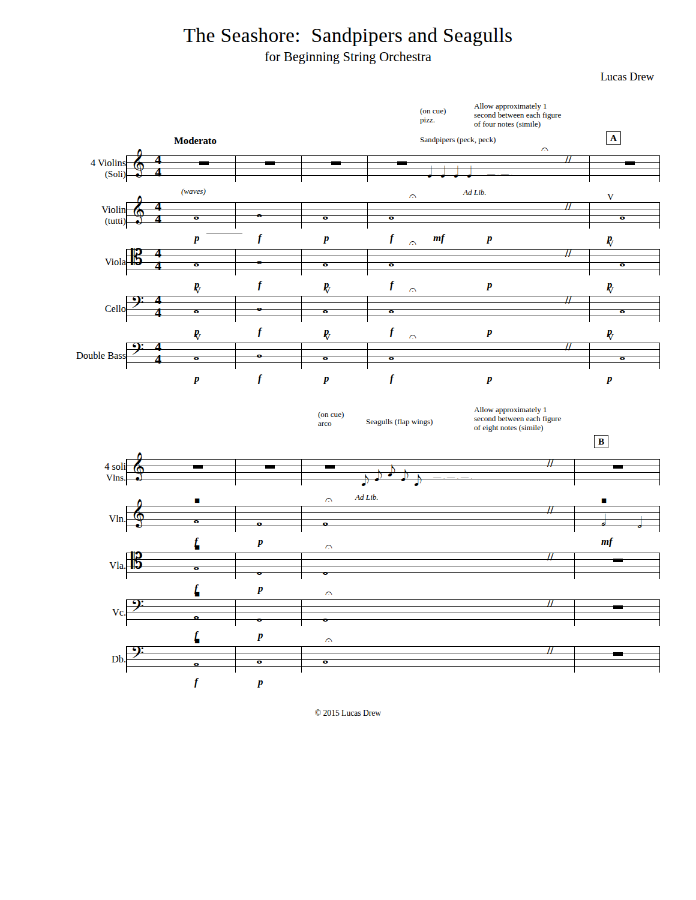The Seashore: Sandpipers and Seagulls
for Beginning String Orchestra
Lucas Drew
Moderato (on cue)
pizz. Allow approximately 1
second between each figure
of four notes (simile) Sandpipers (peck, peck) A
| 4 Violins (Soli) | 𝄞 4 4 𝅘𝅥 𝅘𝅥 𝅘𝅥 𝅘𝅥 — . — . 𝄐 // |
| Violin (tutti) | 𝄞 4 4 (waves) 𝅝 p 𝅝 f 𝅝 p 𝅝 f 𝄐 mf Ad Lib. p // V 𝅝 p |
| Viola | 𝄡 4 4 𝅝 p 𝅝 f 𝅝 p 𝅝 f 𝄐 p // V 𝅝 p |
| Cello | 𝄢 4 4 V 𝅝 p 𝅝 f V 𝅝 p 𝅝 f 𝄐 p // V 𝅝 p |
| Double Bass | 𝄢 4 4 V 𝅝 p 𝅝 f V 𝅝 p 𝅝 f 𝄐 p // V 𝅝 p |
(on cue)
arco Seagulls (flap wings) Allow approximately 1
second between each figure
of eight notes (simile) B
| 4 soli Vlns. | 𝄞 𝅘𝅥𝅮 𝅘𝅥𝅮 𝅘𝅥𝅮 𝅘𝅥𝅮 𝅘𝅥𝅮 — . — . — . // |
| Vln. | 𝄞 ■ 𝅝 f 𝅝 p 𝄐 𝅝 Ad Lib. // ■ 𝅗𝅥 𝅗𝅥 mf |
| Vla. | 𝄡 ■ 𝅝 f 𝅝 p 𝄐 𝅝 // |
| Vc. | 𝄢 ■ 𝅝 f 𝅝 p 𝄐 𝅝 // |
| Db. | 𝄢 ■ 𝅝 f 𝅝 𝄐 𝅝 p // |
© 2015 Lucas Drew